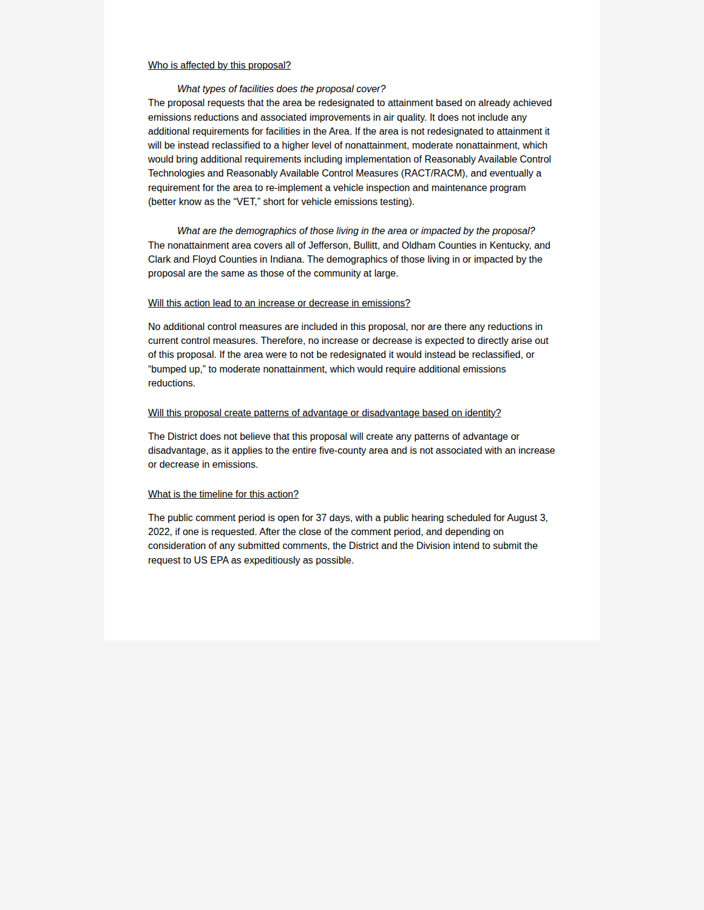Who is affected by this proposal?
What types of facilities does the proposal cover?
The proposal requests that the area be redesignated to attainment based on already achieved emissions reductions and associated improvements in air quality. It does not include any additional requirements for facilities in the Area. If the area is not redesignated to attainment it will be instead reclassified to a higher level of nonattainment, moderate nonattainment, which would bring additional requirements including implementation of Reasonably Available Control Technologies and Reasonably Available Control Measures (RACT/RACM), and eventually a requirement for the area to re-implement a vehicle inspection and maintenance program (better know as the “VET,” short for vehicle emissions testing).
What are the demographics of those living in the area or impacted by the proposal?
The nonattainment area covers all of Jefferson, Bullitt, and Oldham Counties in Kentucky, and Clark and Floyd Counties in Indiana. The demographics of those living in or impacted by the proposal are the same as those of the community at large.
Will this action lead to an increase or decrease in emissions?
No additional control measures are included in this proposal, nor are there any reductions in current control measures. Therefore, no increase or decrease is expected to directly arise out of this proposal. If the area were to not be redesignated it would instead be reclassified, or “bumped up,” to moderate nonattainment, which would require additional emissions reductions.
Will this proposal create patterns of advantage or disadvantage based on identity?
The District does not believe that this proposal will create any patterns of advantage or disadvantage, as it applies to the entire five-county area and is not associated with an increase or decrease in emissions.
What is the timeline for this action?
The public comment period is open for 37 days, with a public hearing scheduled for August 3, 2022, if one is requested. After the close of the comment period, and depending on consideration of any submitted comments, the District and the Division intend to submit the request to US EPA as expeditiously as possible.